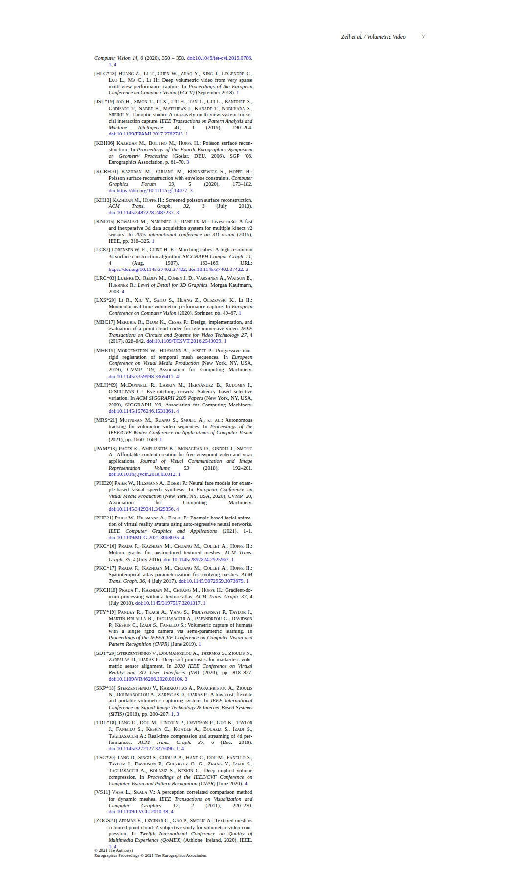Zell et al. / Volumetric Video 7
Computer Vision 14, 6 (2020), 350 – 358. doi:10.1049/iet-cvi.2019.0786. 1, 4
[HLC*18] Huang Z., Li T., Chen W., Zhao Y., Xing J., LeGendre C., Luo L., Ma C., Li H.: Deep volumetric video from very sparse multi-view performance capture. In Proceedings of the European Conference on Computer Vision (ECCV) (September 2018). 1
[JSL*19] Joo H., Simon T., Li X., Liu H., Tan L., Gui L., Banerjee S., Godisart T., Nabbe B., Matthews I., Kanade T., Nobuhara S., Sheikh Y.: Panoptic studio: A massively multi-view system for social interaction capture. IEEE Transactions on Pattern Analysis and Machine Intelligence 41, 1 (2019), 190–204. doi:10.1109/TPAMI.2017.2782743. 1
[KBH06] Kazhdan M., Bolitho M., Hoppe H.: Poisson surface reconstruction. In Proceedings of the Fourth Eurographics Symposium on Geometry Processing (Goslar, DEU, 2006), SGP ’06, Eurographics Association, p. 61–70. 3
[KCRH20] Kazhdan M., Chuang M., Rusinkiewicz S., Hoppe H.: Poisson surface reconstruction with envelope constraints. Computer Graphics Forum 39, 5 (2020), 173–182. doi:https://doi.org/10.1111/cgf.14077. 3
[KH13] Kazhdan M., Hoppe H.: Screened poisson surface reconstruction. ACM Trans. Graph. 32, 3 (July 2013). doi:10.1145/2487228.2487237. 3
[KND15] Kowalski M., Naruniec J., Daniluk M.: Livescan3d: A fast and inexpensive 3d data acquisition system for multiple kinect v2 sensors. In 2015 international conference on 3D vision (2015), IEEE, pp. 318–325. 1
[LC87] Lorensen W. E., Cline H. E.: Marching cubes: A high resolution 3d surface construction algorithm. SIGGRAPH Comput. Graph. 21, 4 (Aug. 1987), 163–169. URL: https://doi.org/10.1145/37402.37422, doi:10.1145/37402.37422. 3
[LRC*03] Luebke D., Reddy M., Cohen J. D., Varshney A., Watson B., Huebner R.: Level of Detail for 3D Graphics. Morgan Kaufmann, 2003. 4
[LXS*20] Li R., Xiu Y., Saito S., Huang Z., Olszewski K., Li H.: Monocular real-time volumetric performance capture. In European Conference on Computer Vision (2020), Springer, pp. 49–67. 1
[MBC17] Mekuria R., Blom K., Cesar P.: Design, implementation, and evaluation of a point cloud codec for tele-immersive video. IEEE Transactions on Circuits and Systems for Video Technology 27, 4 (2017), 828–842. doi:10.1109/TCSVT.2016.2543039. 1
[MHE19] Morgenstern W., Hilsmann A., Eisert P.: Progressive non-rigid registration of temporal mesh sequences. In European Conference on Visual Media Production (New York, NY, USA, 2019), CVMP ’19, Association for Computing Machinery. doi:10.1145/3359998.3369411. 4
[MLH*09] McDonnell R., Larkin M., Hernández B., Rudomin I., O’Sullivan C.: Eye-catching crowds: Saliency based selective variation. In ACM SIGGRAPH 2009 Papers (New York, NY, USA, 2009), SIGGRAPH ’09, Association for Computing Machinery. doi:10.1145/1576246.1531361. 4
[MRS*21] Moynihan M., Ruano S., Smolic A., et al.: Autonomous tracking for volumetric video sequences. In Proceedings of the IEEE/CVF Winter Conference on Applications of Computer Vision (2021), pp. 1660–1669. 1
[PAM*18] Pagés R., Amplianitis K., Monaghan D., Ondrej J., Smolic A.: Affordable content creation for free-viewpoint video and vr/ar applications. Journal of Visual Communication and Image Representation Volume 53 (2018), 192–201. doi:10.1016/j.jvcir.2018.03.012. 1
[PHE20] Paier W., Hilsmann A., Eisert P.: Neural face models for example-based visual speech synthesis. In European Conference on Visual Media Production (New York, NY, USA, 2020), CVMP ’20, Association for Computing Machinery. doi:10.1145/3429341.3429356. 4
[PHE21] Paier W., Hilsmann A., Eisert P.: Example-based facial animation of virtual reality avatars using auto-regressive neural networks. IEEE Computer Graphics and Applications (2021), 1–1. doi:10.1109/MCG.2021.3068035. 4
[PKC*16] Prada F., Kazhdan M., Chuang M., Collet A., Hoppe H.: Motion graphs for unstructured textured meshes. ACM Trans. Graph. 35, 4 (July 2016). doi:10.1145/2897824.2925967. 1
[PKC*17] Prada F., Kazhdan M., Chuang M., Collet A., Hoppe H.: Spatiotemporal atlas parameterization for evolving meshes. ACM Trans. Graph. 36, 4 (July 2017). doi:10.1145/3072959.3073679. 1
[PKCH18] Prada F., Kazhdan M., Chuang M., Hoppe H.: Gradient-domain processing within a texture atlas. ACM Trans. Graph. 37, 4 (July 2018). doi:10.1145/3197517.3201317. 1
[PTY*19] Pandey R., Tkach A., Yang S., Pidlypenskyi P., Taylor J., Martin-Brualla R., Tagliasacchi A., Papandreou G., Davidson P., Keskin C., Izadi S., Fanello S.: Volumetric capture of humans with a single rgbd camera via semi-parametric learning. In Proceedings of the IEEE/CVF Conference on Computer Vision and Pattern Recognition (CVPR) (June 2019). 1
[SDT*20] Sterzentsenko V., Doumanoglou A., Thermos S., Zioulis N., Zarpalas D., Daras P.: Deep soft procrustes for markerless volumetric sensor alignment. In 2020 IEEE Conference on Virtual Reality and 3D User Interfaces (VR) (2020), pp. 818–827. doi:10.1109/VR46266.2020.00106. 3
[SKP*18] Sterzentsenko V., Karakottas A., Papachristou A., Zioulis N., Doumanoglou A., Zarpalas D., Daras P.: A low-cost, flexible and portable volumetric capturing system. In IEEE International Conference on Signal-Image Technology & Internet-Based Systems (SITIS) (2018), pp. 200–207. 1, 3
[TDL*18] Tang D., Dou M., Lincoln P., Davidson P., Guo K., Taylor J., Fanello S., Keskin C., Kowdle A., Bouaziz S., Izadi S., Tagliasacchi A.: Real-time compression and streaming of 4d performances. ACM Trans. Graph. 37, 6 (Dec. 2018). doi:10.1145/3272127.3275096. 1, 4
[TSC*20] Tang D., Singh S., Chou P. A., Hane C., Dou M., Fanello S., Taylor J., Davidson P., Guleryuz O. G., Zhang Y., Izadi S., Tagliasacchi A., Bouaziz S., Keskin C.: Deep implicit volume compression. In Proceedings of the IEEE/CVF Conference on Computer Vision and Pattern Recognition (CVPR) (June 2020). 4
[VS11] Vasa L., Skala V.: A perception correlated comparison method for dynamic meshes. IEEE Transactions on Visualization and Computer Graphics 17, 2 (2011), 220–230. doi:10.1109/TVCG.2010.38. 4
[ZOGS20] Zerman E., Ozcinar C., Gao P., Smolic A.: Textured mesh vs coloured point cloud: A subjective study for volumetric video compression. In Twelfth International Conference on Quality of Multimedia Experience (QoMEX) (Athlone, Ireland, 2020), IEEE. 1, 4
© 2021 The Author(s)
Eurographics Proceedings © 2021 The Eurographics Association.